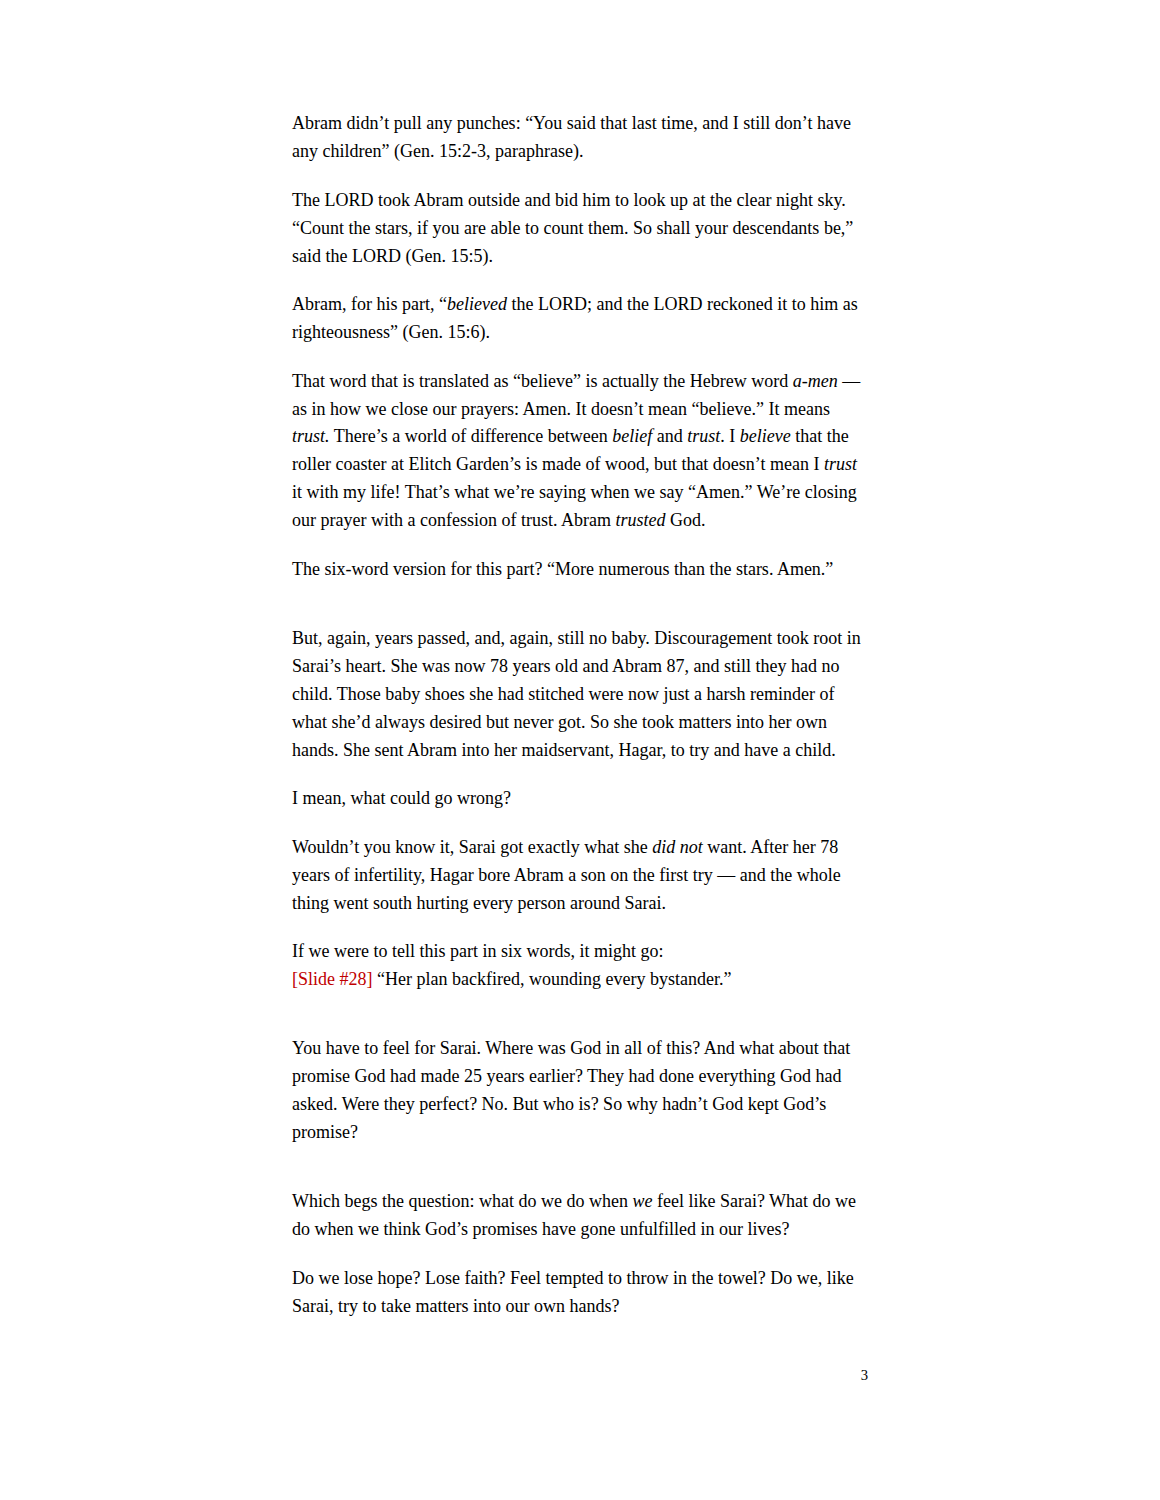Abram didn’t pull any punches: “You said that last time, and I still don’t have any children” (Gen. 15:2-3, paraphrase).
The LORD took Abram outside and bid him to look up at the clear night sky. “Count the stars, if you are able to count them. So shall your descendants be,” said the LORD (Gen. 15:5).
Abram, for his part, “believed the LORD; and the LORD reckoned it to him as righteousness” (Gen. 15:6).
That word that is translated as “believe” is actually the Hebrew word a-men — as in how we close our prayers: Amen. It doesn’t mean “believe.” It means trust. There’s a world of difference between belief and trust. I believe that the roller coaster at Elitch Garden’s is made of wood, but that doesn’t mean I trust it with my life! That’s what we’re saying when we say “Amen.” We’re closing our prayer with a confession of trust. Abram trusted God.
The six-word version for this part? “More numerous than the stars. Amen.”
But, again, years passed, and, again, still no baby. Discouragement took root in Sarai’s heart. She was now 78 years old and Abram 87, and still they had no child. Those baby shoes she had stitched were now just a harsh reminder of what she’d always desired but never got. So she took matters into her own hands. She sent Abram into her maidservant, Hagar, to try and have a child.
I mean, what could go wrong?
Wouldn’t you know it, Sarai got exactly what she did not want. After her 78 years of infertility, Hagar bore Abram a son on the first try — and the whole thing went south hurting every person around Sarai.
If we were to tell this part in six words, it might go:
[Slide #28] “Her plan backfired, wounding every bystander.”
You have to feel for Sarai. Where was God in all of this? And what about that promise God had made 25 years earlier? They had done everything God had asked. Were they perfect? No. But who is? So why hadn’t God kept God’s promise?
Which begs the question: what do we do when we feel like Sarai? What do we do when we think God’s promises have gone unfulfilled in our lives?
Do we lose hope? Lose faith? Feel tempted to throw in the towel? Do we, like Sarai, try to take matters into our own hands?
3